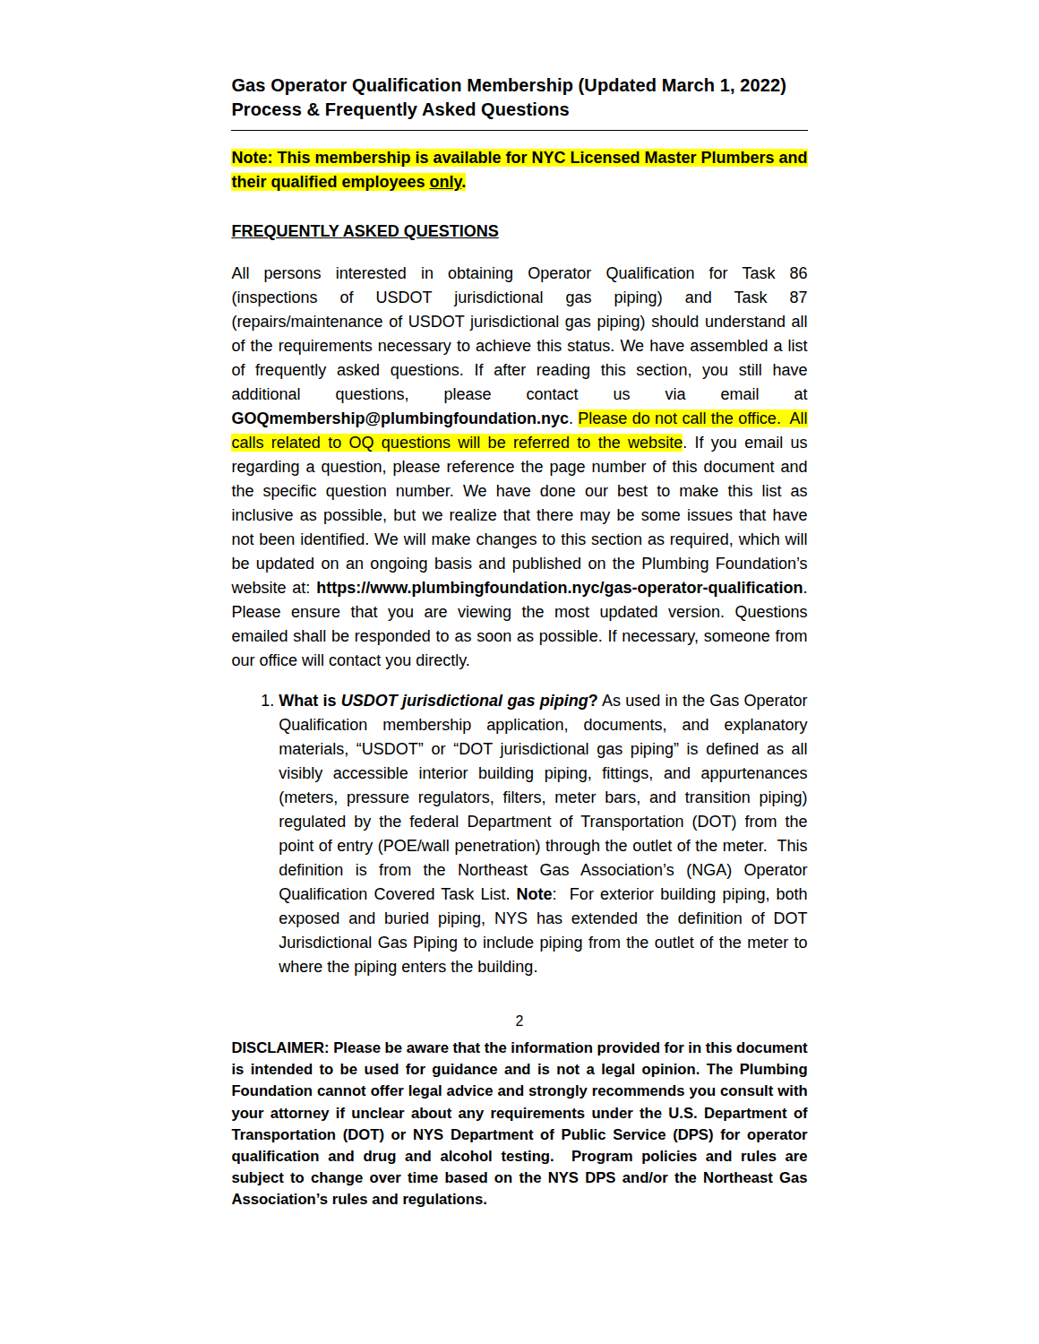Gas Operator Qualification Membership (Updated March 1, 2022) Process & Frequently Asked Questions
Note: This membership is available for NYC Licensed Master Plumbers and their qualified employees only.
FREQUENTLY ASKED QUESTIONS
All persons interested in obtaining Operator Qualification for Task 86 (inspections of USDOT jurisdictional gas piping) and Task 87 (repairs/maintenance of USDOT jurisdictional gas piping) should understand all of the requirements necessary to achieve this status. We have assembled a list of frequently asked questions. If after reading this section, you still have additional questions, please contact us via email at GOQmembership@plumbingfoundation.nyc. Please do not call the office. All calls related to OQ questions will be referred to the website. If you email us regarding a question, please reference the page number of this document and the specific question number. We have done our best to make this list as inclusive as possible, but we realize that there may be some issues that have not been identified. We will make changes to this section as required, which will be updated on an ongoing basis and published on the Plumbing Foundation’s website at: https://www.plumbingfoundation.nyc/gas-operator-qualification. Please ensure that you are viewing the most updated version. Questions emailed shall be responded to as soon as possible. If necessary, someone from our office will contact you directly.
What is USDOT jurisdictional gas piping? As used in the Gas Operator Qualification membership application, documents, and explanatory materials, “USDOT” or “DOT jurisdictional gas piping” is defined as all visibly accessible interior building piping, fittings, and appurtenances (meters, pressure regulators, filters, meter bars, and transition piping) regulated by the federal Department of Transportation (DOT) from the point of entry (POE/wall penetration) through the outlet of the meter. This definition is from the Northeast Gas Association’s (NGA) Operator Qualification Covered Task List. Note: For exterior building piping, both exposed and buried piping, NYS has extended the definition of DOT Jurisdictional Gas Piping to include piping from the outlet of the meter to where the piping enters the building.
2
DISCLAIMER: Please be aware that the information provided for in this document is intended to be used for guidance and is not a legal opinion. The Plumbing Foundation cannot offer legal advice and strongly recommends you consult with your attorney if unclear about any requirements under the U.S. Department of Transportation (DOT) or NYS Department of Public Service (DPS) for operator qualification and drug and alcohol testing. Program policies and rules are subject to change over time based on the NYS DPS and/or the Northeast Gas Association’s rules and regulations.